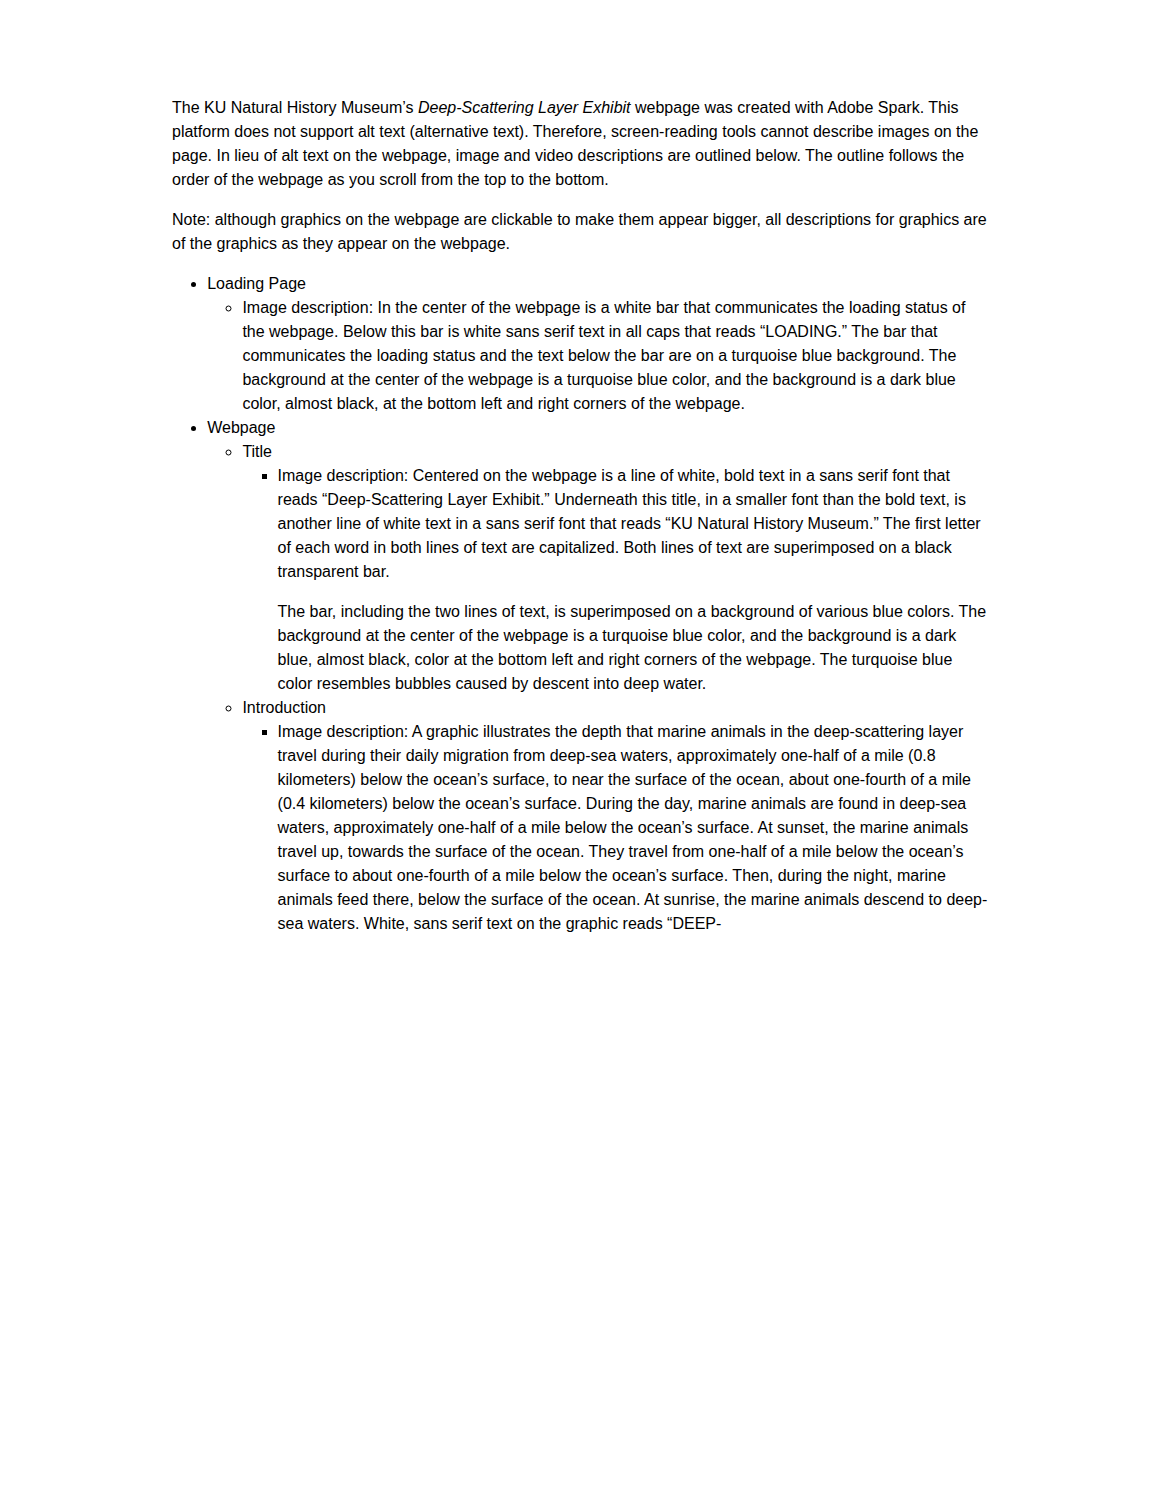The KU Natural History Museum’s Deep-Scattering Layer Exhibit webpage was created with Adobe Spark. This platform does not support alt text (alternative text). Therefore, screen-reading tools cannot describe images on the page. In lieu of alt text on the webpage, image and video descriptions are outlined below. The outline follows the order of the webpage as you scroll from the top to the bottom.
Note: although graphics on the webpage are clickable to make them appear bigger, all descriptions for graphics are of the graphics as they appear on the webpage.
Loading Page
Image description: In the center of the webpage is a white bar that communicates the loading status of the webpage. Below this bar is white sans serif text in all caps that reads “LOADING.” The bar that communicates the loading status and the text below the bar are on a turquoise blue background. The background at the center of the webpage is a turquoise blue color, and the background is a dark blue color, almost black, at the bottom left and right corners of the webpage.
Webpage
Title
Image description: Centered on the webpage is a line of white, bold text in a sans serif font that reads “Deep-Scattering Layer Exhibit.” Underneath this title, in a smaller font than the bold text, is another line of white text in a sans serif font that reads “KU Natural History Museum.” The first letter of each word in both lines of text are capitalized. Both lines of text are superimposed on a black transparent bar.
The bar, including the two lines of text, is superimposed on a background of various blue colors. The background at the center of the webpage is a turquoise blue color, and the background is a dark blue, almost black, color at the bottom left and right corners of the webpage. The turquoise blue color resembles bubbles caused by descent into deep water.
Introduction
Image description: A graphic illustrates the depth that marine animals in the deep-scattering layer travel during their daily migration from deep-sea waters, approximately one-half of a mile (0.8 kilometers) below the ocean’s surface, to near the surface of the ocean, about one-fourth of a mile (0.4 kilometers) below the ocean’s surface. During the day, marine animals are found in deep-sea waters, approximately one-half of a mile below the ocean’s surface. At sunset, the marine animals travel up, towards the surface of the ocean. They travel from one-half of a mile below the ocean’s surface to about one-fourth of a mile below the ocean’s surface. Then, during the night, marine animals feed there, below the surface of the ocean. At sunrise, the marine animals descend to deep-sea waters. White, sans serif text on the graphic reads “DEEP-